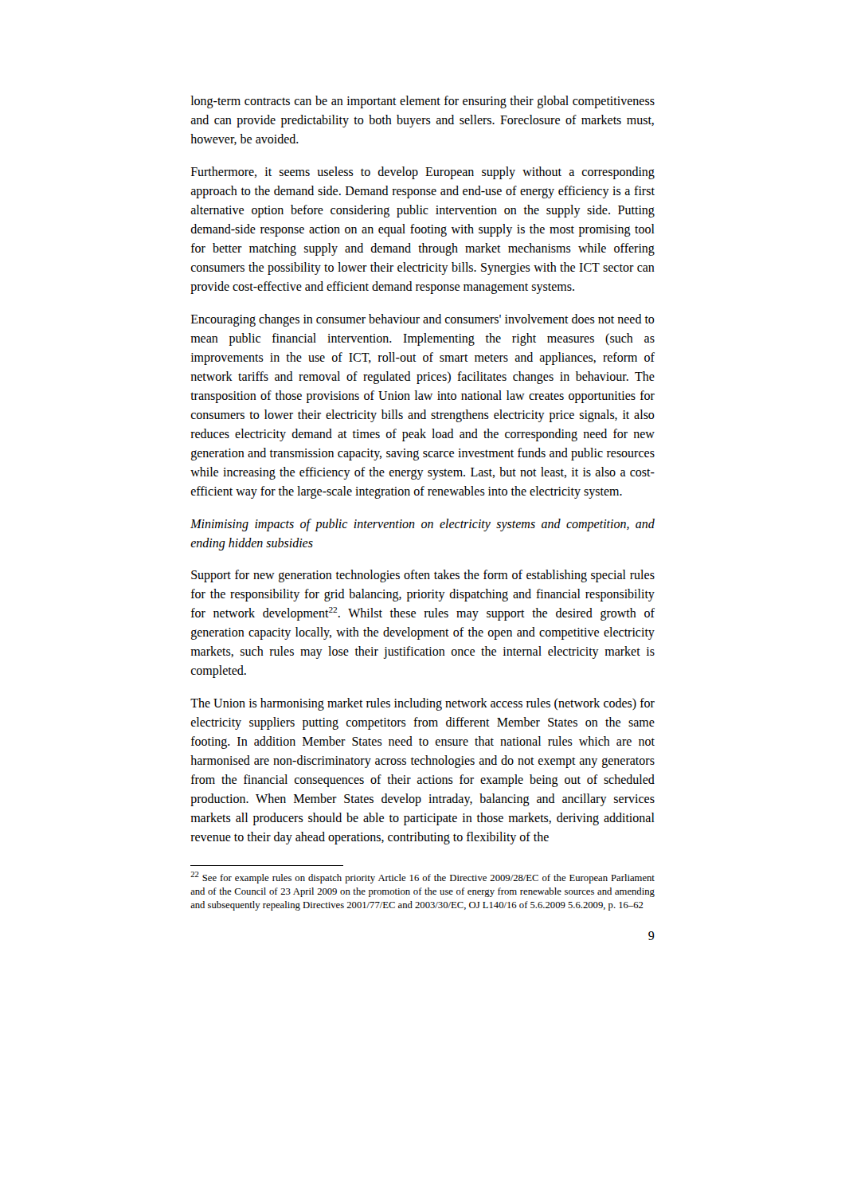long-term contracts can be an important element for ensuring their global competitiveness and can provide predictability to both buyers and sellers. Foreclosure of markets must, however, be avoided.
Furthermore, it seems useless to develop European supply without a corresponding approach to the demand side. Demand response and end-use of energy efficiency is a first alternative option before considering public intervention on the supply side. Putting demand-side response action on an equal footing with supply is the most promising tool for better matching supply and demand through market mechanisms while offering consumers the possibility to lower their electricity bills. Synergies with the ICT sector can provide cost-effective and efficient demand response management systems.
Encouraging changes in consumer behaviour and consumers' involvement does not need to mean public financial intervention. Implementing the right measures (such as improvements in the use of ICT, roll-out of smart meters and appliances, reform of network tariffs and removal of regulated prices) facilitates changes in behaviour. The transposition of those provisions of Union law into national law creates opportunities for consumers to lower their electricity bills and strengthens electricity price signals, it also reduces electricity demand at times of peak load and the corresponding need for new generation and transmission capacity, saving scarce investment funds and public resources while increasing the efficiency of the energy system. Last, but not least, it is also a cost-efficient way for the large-scale integration of renewables into the electricity system.
Minimising impacts of public intervention on electricity systems and competition, and ending hidden subsidies
Support for new generation technologies often takes the form of establishing special rules for the responsibility for grid balancing, priority dispatching and financial responsibility for network development22. Whilst these rules may support the desired growth of generation capacity locally, with the development of the open and competitive electricity markets, such rules may lose their justification once the internal electricity market is completed.
The Union is harmonising market rules including network access rules (network codes) for electricity suppliers putting competitors from different Member States on the same footing. In addition Member States need to ensure that national rules which are not harmonised are non-discriminatory across technologies and do not exempt any generators from the financial consequences of their actions for example being out of scheduled production. When Member States develop intraday, balancing and ancillary services markets all producers should be able to participate in those markets, deriving additional revenue to their day ahead operations, contributing to flexibility of the
22 See for example rules on dispatch priority Article 16 of the Directive 2009/28/EC of the European Parliament and of the Council of 23 April 2009 on the promotion of the use of energy from renewable sources and amending and subsequently repealing Directives 2001/77/EC and 2003/30/EC, OJ L140/16 of 5.6.2009 5.6.2009, p. 16–62
9